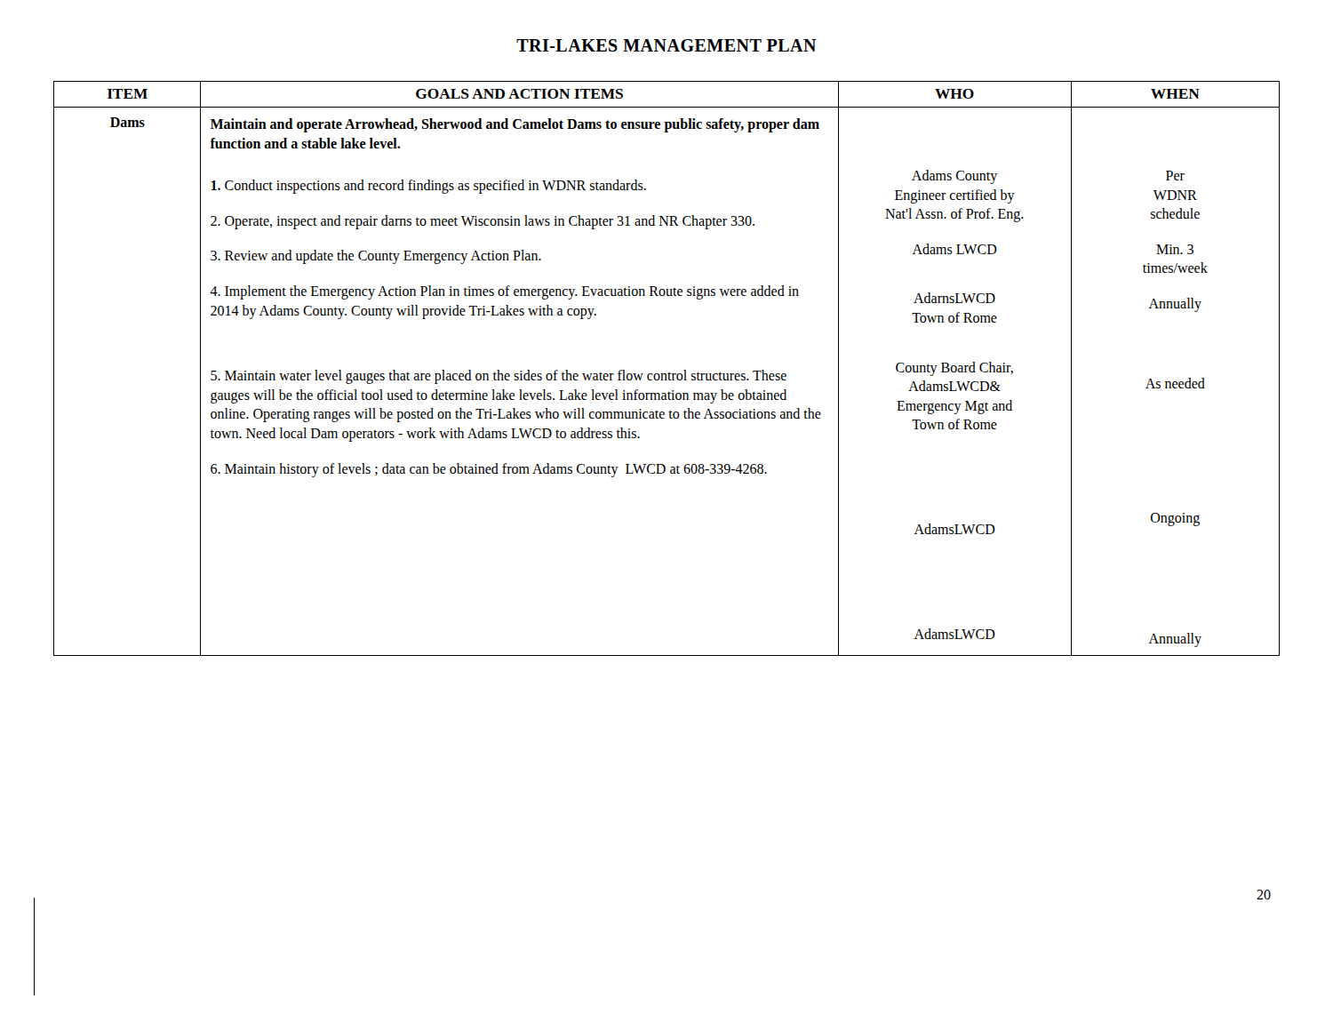TRI-LAKES MANAGEMENT PLAN
| ITEM | GOALS AND ACTION ITEMS | WHO | WHEN |
| --- | --- | --- | --- |
| Dams | Maintain and operate Arrowhead, Sherwood and Camelot Dams to ensure public safety, proper dam function and a stable lake level. 1. Conduct inspections and record findings as specified in WDNR standards. 2. Operate, inspect and repair darns to meet Wisconsin laws in Chapter 31 and NR Chapter 330. 3. Review and update the County Emergency Action Plan. 4. Implement the Emergency Action Plan in times of emergency. Evacuation Route signs were added in 2014 by Adams County. County will provide Tri-Lakes with a copy. 5. Maintain water level gauges that are placed on the sides of the water flow control structures. These gauges will be the official tool used to determine lake levels. Lake level information may be obtained online. Operating ranges will be posted on the Tri-Lakes who will communicate to the Associations and the town. Need local Dam operators - work with Adams LWCD to address this. 6. Maintain history of levels ; data can be obtained from Adams County LWCD at 608-339-4268. | Adams County Engineer certified by Nat'l Assn. of Prof. Eng. Adams LWCD AdarnsLWCD Town of Rome County Board Chair, AdamsLWCD& Emergency Mgt and Town of Rome AdamsLWCD AdamsLWCD | Per WDNR schedule Min. 3 times/week Annually As needed Ongoing Annually |
20